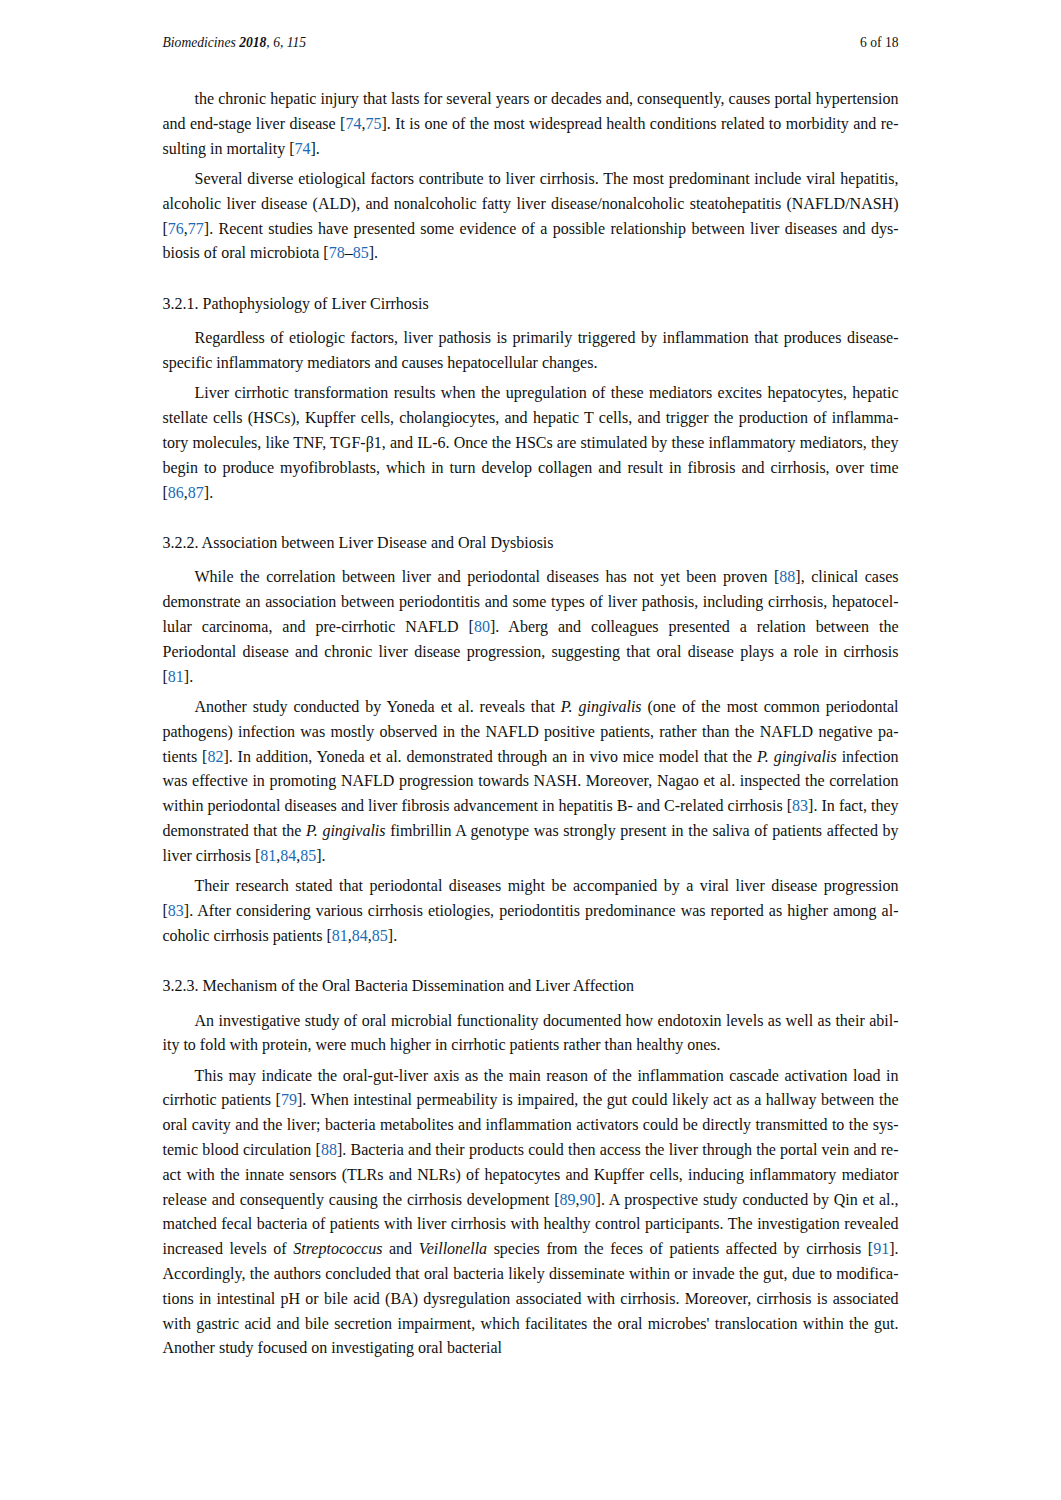Biomedicines 2018, 6, 115 6 of 18
the chronic hepatic injury that lasts for several years or decades and, consequently, causes portal hypertension and end-stage liver disease [74,75]. It is one of the most widespread health conditions related to morbidity and resulting in mortality [74].
Several diverse etiological factors contribute to liver cirrhosis. The most predominant include viral hepatitis, alcoholic liver disease (ALD), and nonalcoholic fatty liver disease/nonalcoholic steatohepatitis (NAFLD/NASH) [76,77]. Recent studies have presented some evidence of a possible relationship between liver diseases and dysbiosis of oral microbiota [78–85].
3.2.1. Pathophysiology of Liver Cirrhosis
Regardless of etiologic factors, liver pathosis is primarily triggered by inflammation that produces disease-specific inflammatory mediators and causes hepatocellular changes.
Liver cirrhotic transformation results when the upregulation of these mediators excites hepatocytes, hepatic stellate cells (HSCs), Kupffer cells, cholangiocytes, and hepatic T cells, and trigger the production of inflammatory molecules, like TNF, TGF-β1, and IL-6. Once the HSCs are stimulated by these inflammatory mediators, they begin to produce myofibroblasts, which in turn develop collagen and result in fibrosis and cirrhosis, over time [86,87].
3.2.2. Association between Liver Disease and Oral Dysbiosis
While the correlation between liver and periodontal diseases has not yet been proven [88], clinical cases demonstrate an association between periodontitis and some types of liver pathosis, including cirrhosis, hepatocellular carcinoma, and pre-cirrhotic NAFLD [80]. Aberg and colleagues presented a relation between the Periodontal disease and chronic liver disease progression, suggesting that oral disease plays a role in cirrhosis [81].
Another study conducted by Yoneda et al. reveals that P. gingivalis (one of the most common periodontal pathogens) infection was mostly observed in the NAFLD positive patients, rather than the NAFLD negative patients [82]. In addition, Yoneda et al. demonstrated through an in vivo mice model that the P. gingivalis infection was effective in promoting NAFLD progression towards NASH. Moreover, Nagao et al. inspected the correlation within periodontal diseases and liver fibrosis advancement in hepatitis B- and C-related cirrhosis [83]. In fact, they demonstrated that the P. gingivalis fimbrillin A genotype was strongly present in the saliva of patients affected by liver cirrhosis [81,84,85].
Their research stated that periodontal diseases might be accompanied by a viral liver disease progression [83]. After considering various cirrhosis etiologies, periodontitis predominance was reported as higher among alcoholic cirrhosis patients [81,84,85].
3.2.3. Mechanism of the Oral Bacteria Dissemination and Liver Affection
An investigative study of oral microbial functionality documented how endotoxin levels as well as their ability to fold with protein, were much higher in cirrhotic patients rather than healthy ones.
This may indicate the oral-gut-liver axis as the main reason of the inflammation cascade activation load in cirrhotic patients [79]. When intestinal permeability is impaired, the gut could likely act as a hallway between the oral cavity and the liver; bacteria metabolites and inflammation activators could be directly transmitted to the systemic blood circulation [88]. Bacteria and their products could then access the liver through the portal vein and react with the innate sensors (TLRs and NLRs) of hepatocytes and Kupffer cells, inducing inflammatory mediator release and consequently causing the cirrhosis development [89,90]. A prospective study conducted by Qin et al., matched fecal bacteria of patients with liver cirrhosis with healthy control participants. The investigation revealed increased levels of Streptococcus and Veillonella species from the feces of patients affected by cirrhosis [91]. Accordingly, the authors concluded that oral bacteria likely disseminate within or invade the gut, due to modifications in intestinal pH or bile acid (BA) dysregulation associated with cirrhosis. Moreover, cirrhosis is associated with gastric acid and bile secretion impairment, which facilitates the oral microbes' translocation within the gut. Another study focused on investigating oral bacterial